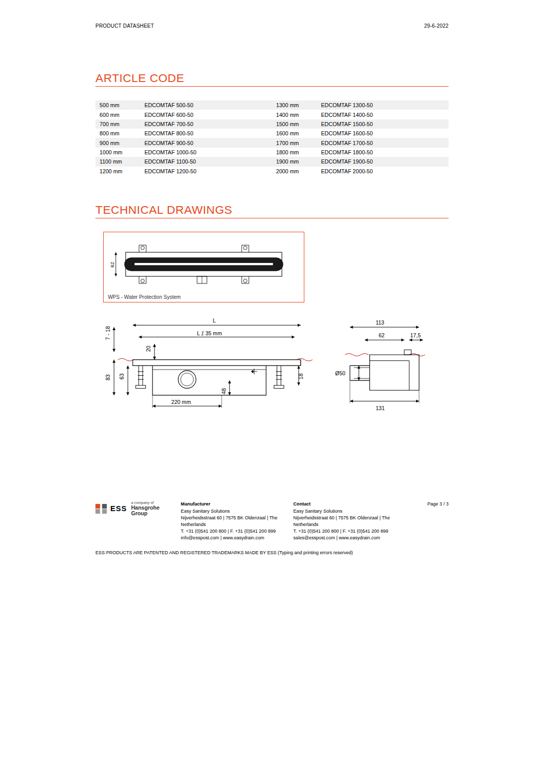PRODUCT DATASHEET 29-6-2022
ARTICLE CODE
| 500 mm | EDCOMTAF 500-50 | 1300 mm | EDCOMTAF 1300-50 |
| 600 mm | EDCOMTAF 600-50 | 1400 mm | EDCOMTAF 1400-50 |
| 700 mm | EDCOMTAF 700-50 | 1500 mm | EDCOMTAF 1500-50 |
| 800 mm | EDCOMTAF 800-50 | 1600 mm | EDCOMTAF 1600-50 |
| 900 mm | EDCOMTAF 900-50 | 1700 mm | EDCOMTAF 1700-50 |
| 1000 mm | EDCOMTAF 1000-50 | 1800 mm | EDCOMTAF 1800-50 |
| 1100 mm | EDCOMTAF 1100-50 | 1900 mm | EDCOMTAF 1900-50 |
| 1200 mm | EDCOMTAF 1200-50 | 2000 mm | EDCOMTAF 2000-50 |
TECHNICAL DRAWINGS
62
WPS - Water Protection System
L L ⁒ 35 mm 7 - 18 20 83 63 220 mm 48 18 113 62 17,5 Ø50 131
ESS
a company of
Hansgrohe Group
Manufacturer
Easy Sanitary Solutions
Nijverheidsstraat 60 | 7575 BK Oldenzaal | The Netherlands
T. +31 (0)541 200 800 | F. +31 (0)541 200 899
info@esspost.com | www.easydrain.com
Contact
Easy Sanitary Solutions
Nijverheidsstraat 60 | 7575 BK Oldenzaal | The Netherlands
T. +31 (0)541 200 800 | F. +31 (0)541 200 899
sales@esspost.com | www.easydrain.com
Page 3 / 3
ESS PRODUCTS ARE PATENTED AND REGISTERED TRADEMARKS MADE BY ESS (Typing and printing errors reserved)